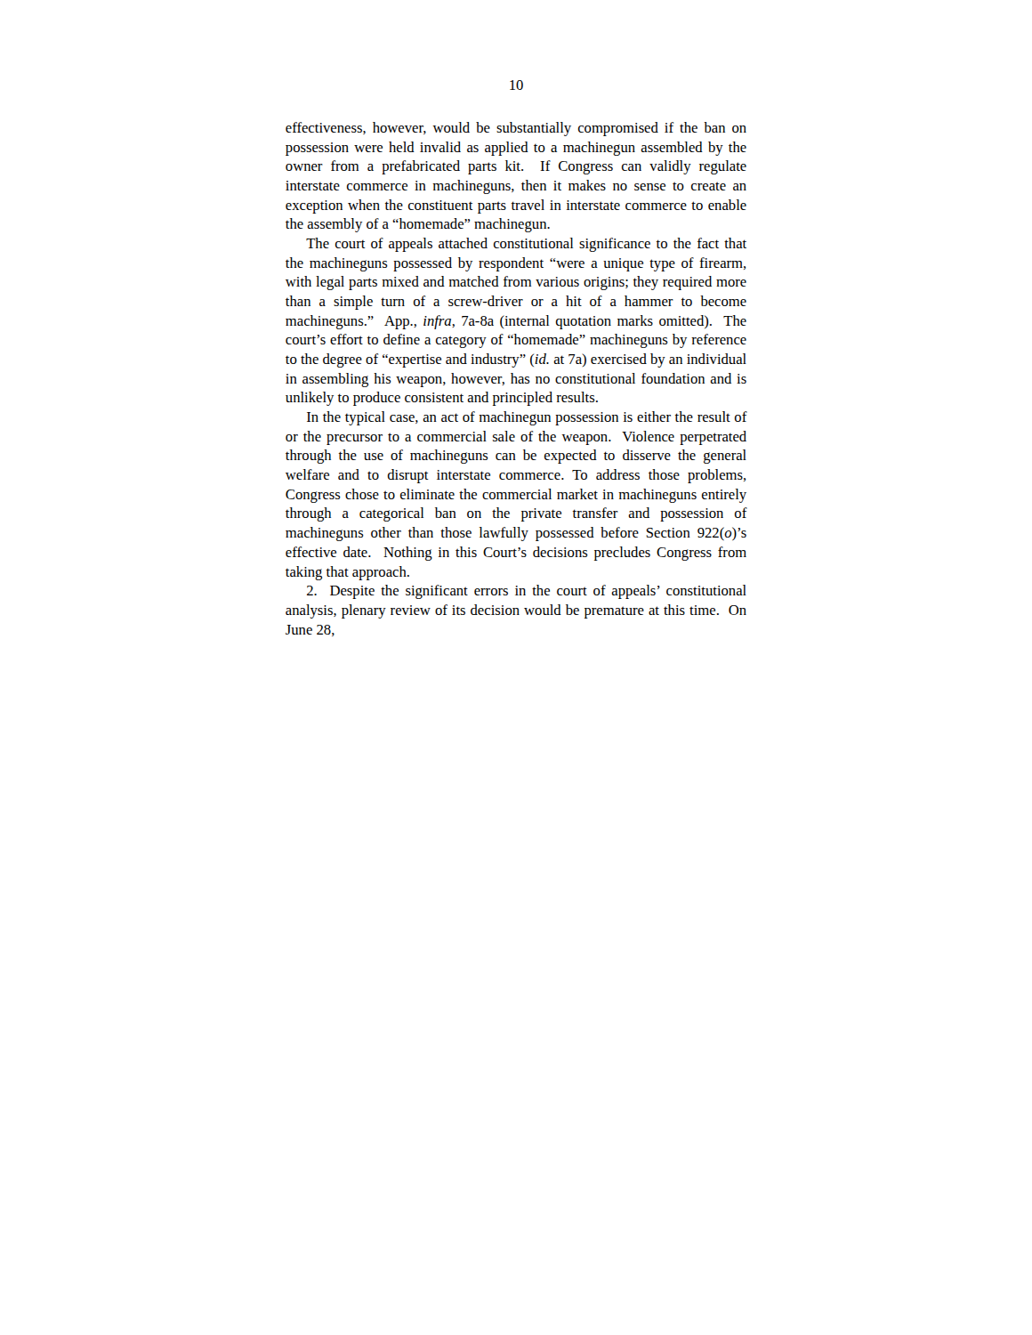10
effectiveness, however, would be substantially compromised if the ban on possession were held invalid as applied to a machinegun assembled by the owner from a prefabricated parts kit. If Congress can validly regulate interstate commerce in machineguns, then it makes no sense to create an exception when the constituent parts travel in interstate commerce to enable the assembly of a “homemade” machinegun.
The court of appeals attached constitutional significance to the fact that the machineguns possessed by respondent “were a unique type of firearm, with legal parts mixed and matched from various origins; they required more than a simple turn of a screw-driver or a hit of a hammer to become machineguns.” App., infra, 7a-8a (internal quotation marks omitted). The court’s effort to define a category of “homemade” machineguns by reference to the degree of “expertise and industry” (id. at 7a) exercised by an individual in assembling his weapon, however, has no constitutional foundation and is unlikely to produce consistent and principled results.
In the typical case, an act of machinegun possession is either the result of or the precursor to a commercial sale of the weapon. Violence perpetrated through the use of machineguns can be expected to disserve the general welfare and to disrupt interstate commerce. To address those problems, Congress chose to eliminate the commercial market in machineguns entirely through a categorical ban on the private transfer and possession of machineguns other than those lawfully possessed before Section 922(o)’s effective date. Nothing in this Court’s decisions precludes Congress from taking that approach.
2. Despite the significant errors in the court of appeals’ constitutional analysis, plenary review of its decision would be premature at this time. On June 28,